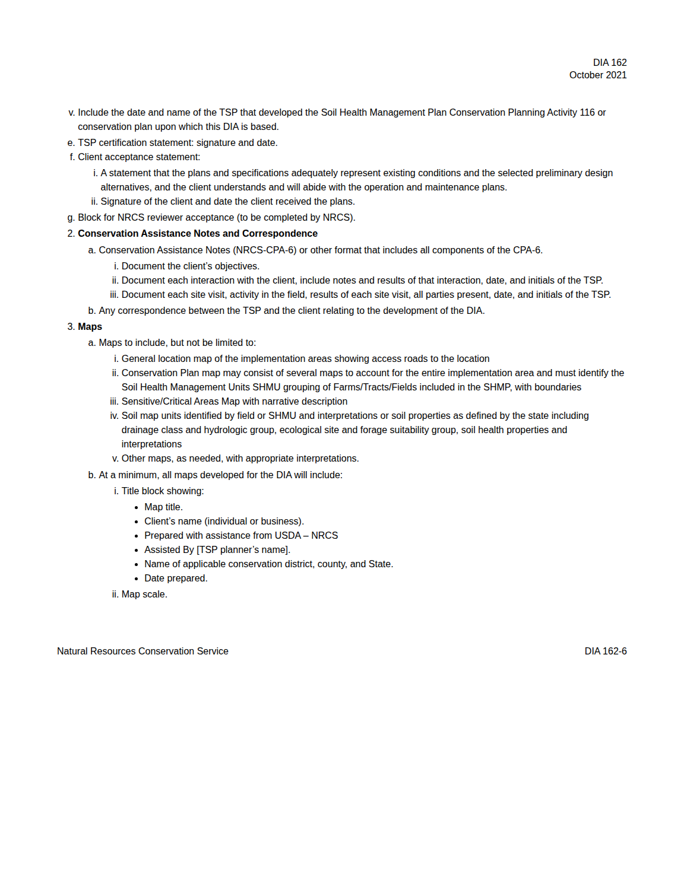DIA 162
October 2021
Include the date and name of the TSP that developed the Soil Health Management Plan Conservation Planning Activity 116 or conservation plan upon which this DIA is based.
TSP certification statement: signature and date.
Client acceptance statement:
A statement that the plans and specifications adequately represent existing conditions and the selected preliminary design alternatives, and the client understands and will abide with the operation and maintenance plans.
Signature of the client and date the client received the plans.
Block for NRCS reviewer acceptance (to be completed by NRCS).
Conservation Assistance Notes and Correspondence
Conservation Assistance Notes (NRCS-CPA-6) or other format that includes all components of the CPA-6.
Document the client’s objectives.
Document each interaction with the client, include notes and results of that interaction, date, and initials of the TSP.
Document each site visit, activity in the field, results of each site visit, all parties present, date, and initials of the TSP.
Any correspondence between the TSP and the client relating to the development of the DIA.
Maps
Maps to include, but not be limited to:
General location map of the implementation areas showing access roads to the location
Conservation Plan map may consist of several maps to account for the entire implementation area and must identify the Soil Health Management Units SHMU grouping of Farms/Tracts/Fields included in the SHMP, with boundaries
Sensitive/Critical Areas Map with narrative description
Soil map units identified by field or SHMU and interpretations or soil properties as defined by the state including drainage class and hydrologic group, ecological site and forage suitability group, soil health properties and interpretations
Other maps, as needed, with appropriate interpretations.
At a minimum, all maps developed for the DIA will include:
Title block showing:
Map title.
Client’s name (individual or business).
Prepared with assistance from USDA – NRCS
Assisted By [TSP planner’s name].
Name of applicable conservation district, county, and State.
Date prepared.
Map scale.
Natural Resources Conservation Service
DIA 162-6